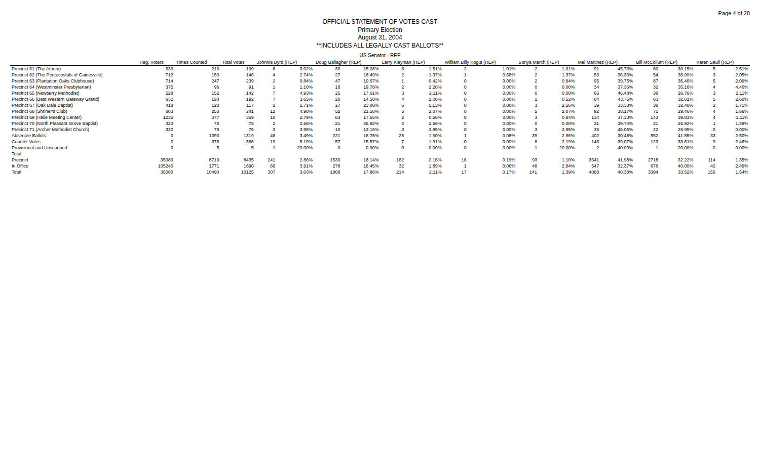Page 4 of 28
OFFICIAL STATEMENT OF VOTES CAST
Primary Election
August 31, 2004
**INCLUDES ALL LEGALLY CAST BALLOTS**
US Senator - REP
| | Reg. Voters | Times Counted | Total Votes | Johnnie Byrd (REP) | Doug Gallagher (REP) | Larry Klayman (REP) | William Billy Kogut (REP) | Sonya March (REP) | Mel Martinez (REP) | Bill McCollum (REP) | Karen Saull (REP) |
| --- | --- | --- | --- | --- | --- | --- | --- | --- | --- | --- | --- |
| Precinct 61 (The Atrium) | 639 | 210 | 199 | 6 | 3.02% | 30 | 15.08% | 3 | 1.51% | 2 | 1.01% | 2 | 1.01% | 91 | 45.73% | 60 | 30.15% | 5 | 2.51% |
| Precinct 62 (The Pentecostals of Gainesville) | 712 | 150 | 146 | 4 | 2.74% | 27 | 18.49% | 2 | 1.37% | 1 | 0.68% | 2 | 1.37% | 53 | 36.30% | 54 | 36.99% | 3 | 2.05% |
| Precinct 63 (Plantation Oaks Clubhouse) | 714 | 247 | 239 | 2 | 0.84% | 47 | 19.67% | 1 | 0.42% | 0 | 0.00% | 2 | 0.84% | 95 | 39.75% | 87 | 36.40% | 5 | 2.09% |
| Precinct 64 (Westminster Presbyterian) | 375 | 96 | 91 | 1 | 1.10% | 18 | 19.78% | 2 | 2.20% | 0 | 0.00% | 0 | 0.00% | 34 | 37.36% | 32 | 35.16% | 4 | 4.40% |
| Precinct 65 (Newberry Methodist) | 528 | 152 | 142 | 7 | 4.93% | 25 | 17.61% | 3 | 2.11% | 0 | 0.00% | 0 | 0.00% | 66 | 46.48% | 38 | 26.76% | 3 | 2.11% |
| Precinct 66 (Best Western Gateway Grand) | 632 | 193 | 192 | 7 | 3.65% | 28 | 14.58% | 4 | 2.08% | 0 | 0.00% | 1 | 0.52% | 84 | 43.75% | 63 | 32.81% | 5 | 2.60% |
| Precinct 67 (Oak Dale Baptist) | 418 | 120 | 117 | 2 | 1.71% | 27 | 23.08% | 6 | 5.13% | 0 | 0.00% | 3 | 2.56% | 39 | 33.33% | 38 | 32.48% | 2 | 1.71% |
| Precinct 68 (Shriner's Club) | 803 | 253 | 241 | 12 | 4.98% | 52 | 21.58% | 5 | 2.07% | 0 | 0.00% | 5 | 2.07% | 92 | 38.17% | 71 | 29.46% | 4 | 1.66% |
| Precinct 69 (Haile Meeting Center) | 1235 | 377 | 359 | 10 | 2.79% | 63 | 17.55% | 2 | 0.56% | 0 | 0.00% | 3 | 0.84% | 134 | 37.33% | 143 | 39.83% | 4 | 1.11% |
| Precinct 70 (North Pleasant Grove Baptist) | 323 | 78 | 78 | 2 | 2.56% | 21 | 26.92% | 2 | 2.56% | 0 | 0.00% | 0 | 0.00% | 31 | 39.74% | 21 | 26.92% | 1 | 1.28% |
| Precinct 71 (Archer Methodist Church) | 330 | 79 | 76 | 3 | 3.95% | 10 | 13.16% | 3 | 3.95% | 0 | 0.00% | 3 | 3.95% | 35 | 46.05% | 22 | 28.95% | 0 | 0.00% |
| Absentee Ballots | 0 | 1390 | 1319 | 46 | 3.49% | 221 | 16.76% | 25 | 1.90% | 1 | 0.08% | 39 | 2.96% | 402 | 30.48% | 552 | 41.85% | 33 | 2.50% |
| Counter Votes | 0 | 376 | 366 | 19 | 5.19% | 57 | 15.57% | 7 | 1.91% | 0 | 0.00% | 8 | 2.19% | 143 | 39.07% | 123 | 33.61% | 9 | 2.46% |
| Provisional and Unscanned | 0 | 5 | 5 | 1 | 20.00% | 0 | 0.00% | 0 | 0.00% | 0 | 0.00% | 1 | 20.00% | 2 | 40.00% | 1 | 20.00% | 0 | 0.00% |
| Total | |
| Precinct | 35080 | 8719 | 8435 | 241 | 2.86% | 1530 | 18.14% | 182 | 2.16% | 16 | 0.19% | 93 | 1.10% | 3541 | 41.98% | 2718 | 32.22% | 114 | 1.35% |
| In Office | 105240 | 1771 | 1690 | 66 | 3.91% | 278 | 16.45% | 32 | 1.89% | 1 | 0.06% | 48 | 2.84% | 547 | 32.37% | 676 | 40.00% | 42 | 2.49% |
| Total | 35080 | 10490 | 10125 | 307 | 3.03% | 1808 | 17.86% | 214 | 2.11% | 17 | 0.17% | 141 | 1.39% | 4088 | 40.38% | 3394 | 33.52% | 156 | 1.54% |